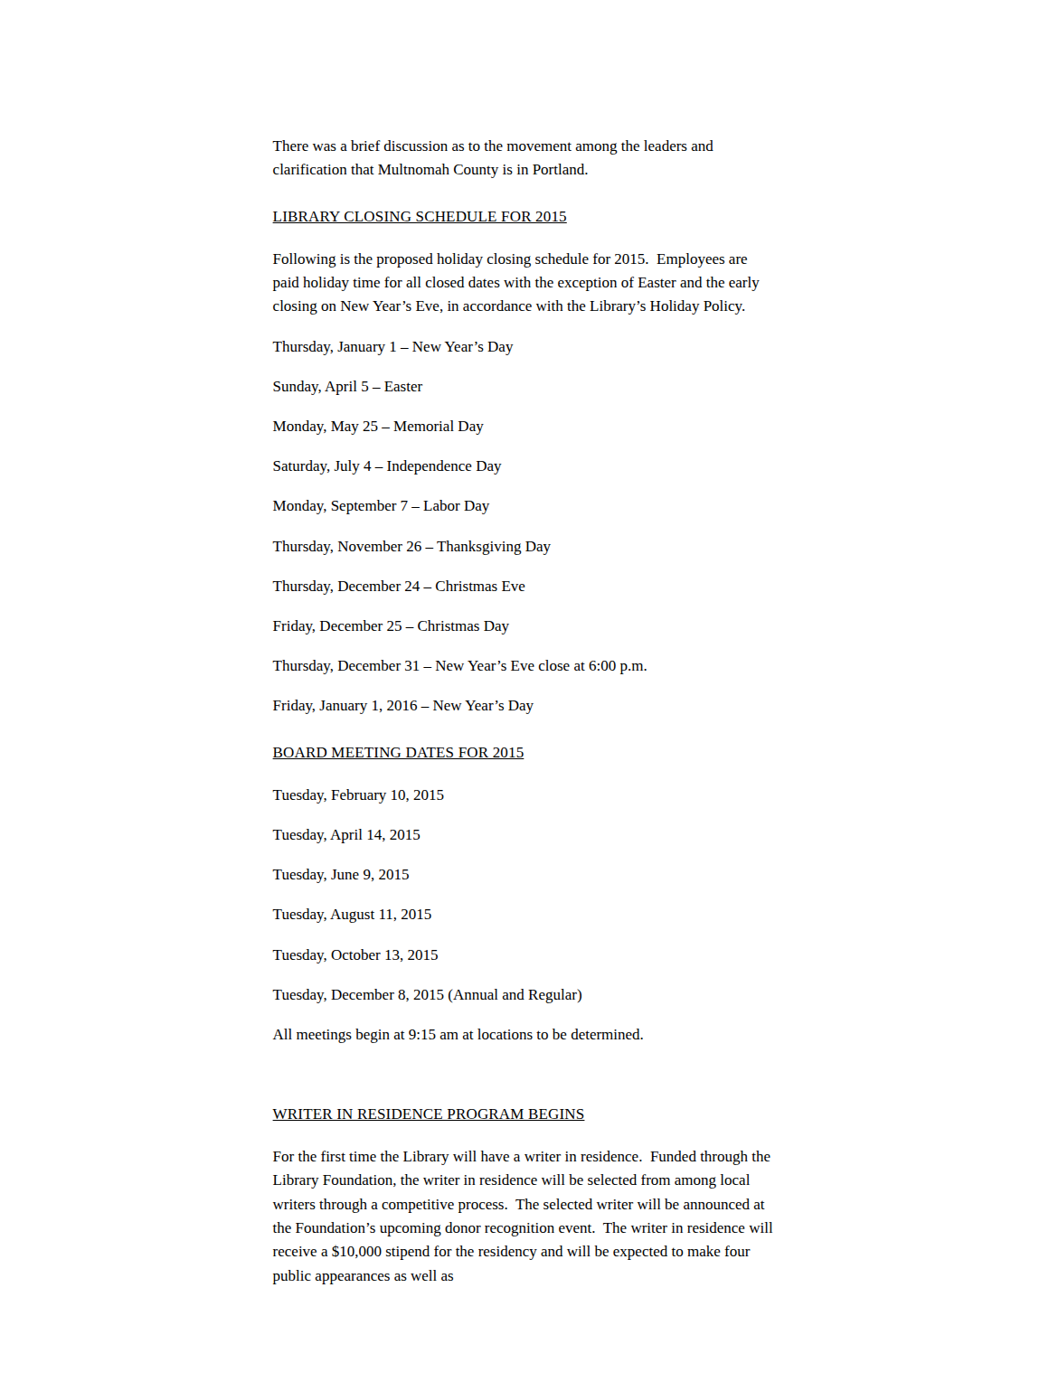There was a brief discussion as to the movement among the leaders and clarification that Multnomah County is in Portland.
LIBRARY CLOSING SCHEDULE FOR 2015
Following is the proposed holiday closing schedule for 2015. Employees are paid holiday time for all closed dates with the exception of Easter and the early closing on New Year’s Eve, in accordance with the Library’s Holiday Policy.
Thursday, January 1 – New Year’s Day
Sunday, April 5 – Easter
Monday, May 25 – Memorial Day
Saturday, July 4 – Independence Day
Monday, September 7 – Labor Day
Thursday, November 26 – Thanksgiving Day
Thursday, December 24 – Christmas Eve
Friday, December 25 – Christmas Day
Thursday, December 31 – New Year’s Eve close at 6:00 p.m.
Friday, January 1, 2016 – New Year’s Day
BOARD MEETING DATES FOR 2015
Tuesday, February 10, 2015
Tuesday, April 14, 2015
Tuesday, June 9, 2015
Tuesday, August 11, 2015
Tuesday, October 13, 2015
Tuesday, December 8, 2015 (Annual and Regular)
All meetings begin at 9:15 am at locations to be determined.
WRITER IN RESIDENCE PROGRAM BEGINS
For the first time the Library will have a writer in residence. Funded through the Library Foundation, the writer in residence will be selected from among local writers through a competitive process. The selected writer will be announced at the Foundation’s upcoming donor recognition event. The writer in residence will receive a $10,000 stipend for the residency and will be expected to make four public appearances as well as